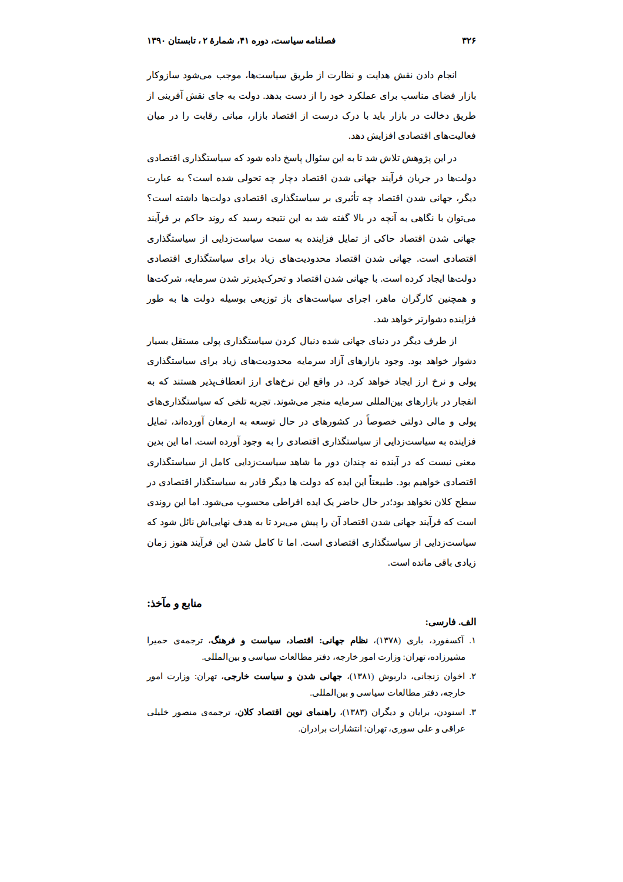۳۲۶ فصلنامه سیاست، دوره ۴۱، شمارهٔ ۲ ، تابستان ۱۳۹۰
انجام دادن نقش هدایت و نظارت از طریق سیاست‌ها، موجب می‌شود سازوکار بازار فضای مناسب برای عملکرد خود را از دست بدهد. دولت به جای نقش آفرینی از طریق دخالت در بازار باید با درک درست از اقتصاد بازار، مبانی رقابت را در میان فعالیت‌های اقتصادی افزایش دهد.
در این پژوهش تلاش شد تا به این سئوال پاسخ داده شود که سیاستگذاری اقتصادی دولت‌ها در جریان فرآیند جهانی شدن اقتصاد دچار چه تحولی شده است؟ به عبارت دیگر، جهانی شدن اقتصاد چه تأثیری بر سیاستگذاری اقتصادی دولت‌ها داشته است؟ می‌توان با نگاهی به آنچه در بالا گفته شد به این نتیجه رسید که روند حاکم بر فرآیند جهانی شدن اقتصاد حاکی از تمایل فزاینده به سمت سیاست‌زدایی از سیاستگذاری اقتصادی است. جهانی شدن اقتصاد محدودیت‌های زیاد برای سیاستگذاری اقتصادی دولت‌ها ایجاد کرده است. با جهانی شدن اقتصاد و تحرک‌پذیرتر شدن سرمایه، شرکت‌ها و همچنین کارگران ماهر، اجرای سیاست‌های باز توزیعی بوسیله دولت ها به طور فزاینده دشوارتر خواهد شد.
از طرف دیگر در دنیای جهانی شده دنبال کردن سیاستگذاری پولی مستقل بسیار دشوار خواهد بود. وجود بازارهای آزاد سرمایه محدودیت‌های زیاد برای سیاستگذاری پولی و نرخ ارز ایجاد خواهد کرد. در واقع این نرخ‌های ارز انعطاف‌پذیر هستند که به انفجار در بازارهای بین‌المللی سرمایه منجر می‌شوند. تجربه تلخی که سیاستگذاری‌های پولی و مالی دولتی خصوصاً در کشورهای در حال توسعه به ارمغان آورده‌اند، تمایل فزاینده به سیاست‌زدایی از سیاستگذاری اقتصادی را به وجود آورده است. اما این بدین معنی نیست که در آینده نه چندان دور ما شاهد سیاست‌زدایی کامل از سیاستگذاری اقتصادی خواهیم بود. طبیعتاً این ایده که دولت ها دیگر قادر به سیاستگذار اقتصادی در سطح کلان نخواهد بود؛در حال حاضر یک ایده افراطی محسوب می‌شود. اما این روندی است که فرآیند جهانی شدن اقتصاد آن را پیش می‌برد تا به هدف نهایی‌اش نائل شود که سیاست‌زدایی از سیاستگذاری اقتصادی است. اما تا کامل شدن این فرآیند هنوز زمان زیادی باقی مانده است.
منابع و مآخذ:
الف. فارسی:
۱. آکسفورد، باری (۱۳۷۸)، نظام جهانی: اقتصاد، سیاست و فرهنگ، ترجمه‌ی حمیرا مشیرزاده، تهران: وزارت امور خارجه، دفتر مطالعات سیاسی و بین‌المللی.
۲. اخوان زنجانی، داریوش (۱۳۸۱)، جهانی شدن و سیاست خارجی، تهران: وزارت امور خارجه، دفتر مطالعات سیاسی و بین‌المللی.
۳. اسنودن، برایان و دیگران (۱۳۸۳)، راهنمای نوین اقتصاد کلان، ترجمه‌ی منصور خلیلی عراقی و علی سوری، تهران: انتشارات برادران.